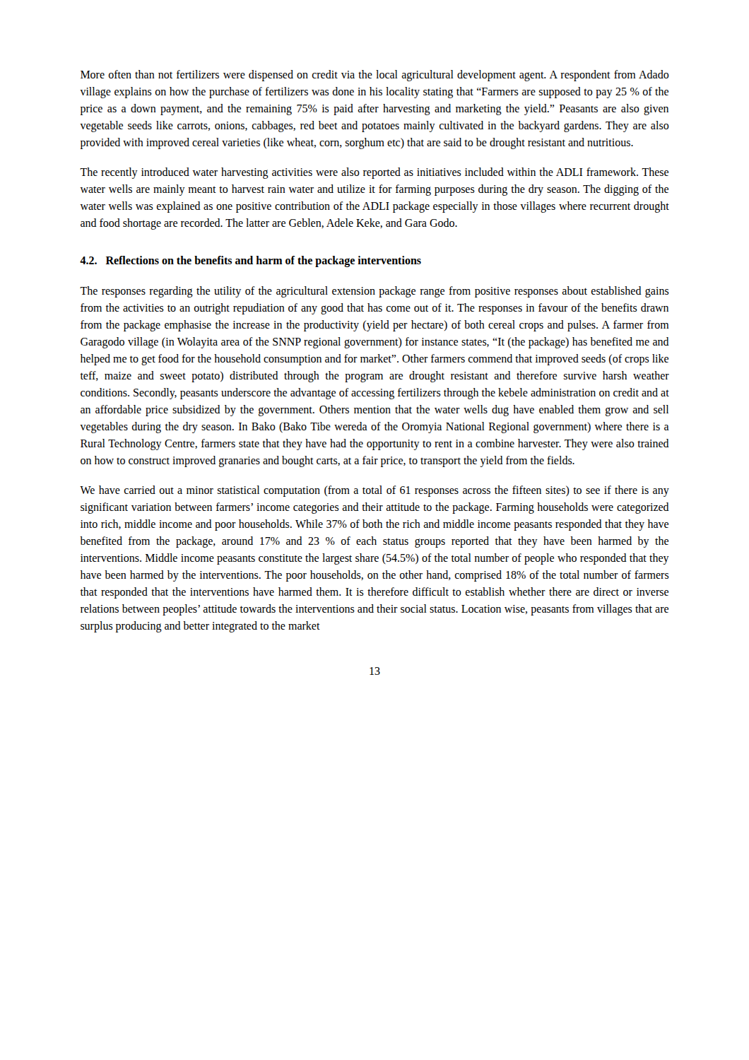More often than not fertilizers were dispensed on credit via the local agricultural development agent. A respondent from Adado village explains on how the purchase of fertilizers was done in his locality stating that “Farmers are supposed to pay 25 % of the price as a down payment, and the remaining 75% is paid after harvesting and marketing the yield.” Peasants are also given vegetable seeds like carrots, onions, cabbages, red beet and potatoes mainly cultivated in the backyard gardens. They are also provided with improved cereal varieties (like wheat, corn, sorghum etc) that are said to be drought resistant and nutritious.
The recently introduced water harvesting activities were also reported as initiatives included within the ADLI framework. These water wells are mainly meant to harvest rain water and utilize it for farming purposes during the dry season. The digging of the water wells was explained as one positive contribution of the ADLI package especially in those villages where recurrent drought and food shortage are recorded. The latter are Geblen, Adele Keke, and Gara Godo.
4.2. Reflections on the benefits and harm of the package interventions
The responses regarding the utility of the agricultural extension package range from positive responses about established gains from the activities to an outright repudiation of any good that has come out of it. The responses in favour of the benefits drawn from the package emphasise the increase in the productivity (yield per hectare) of both cereal crops and pulses. A farmer from Garagodo village (in Wolayita area of the SNNP regional government) for instance states, “It (the package) has benefited me and helped me to get food for the household consumption and for market”. Other farmers commend that improved seeds (of crops like teff, maize and sweet potato) distributed through the program are drought resistant and therefore survive harsh weather conditions. Secondly, peasants underscore the advantage of accessing fertilizers through the kebele administration on credit and at an affordable price subsidized by the government. Others mention that the water wells dug have enabled them grow and sell vegetables during the dry season. In Bako (Bako Tibe wereda of the Oromyia National Regional government) where there is a Rural Technology Centre, farmers state that they have had the opportunity to rent in a combine harvester. They were also trained on how to construct improved granaries and bought carts, at a fair price, to transport the yield from the fields.
We have carried out a minor statistical computation (from a total of 61 responses across the fifteen sites) to see if there is any significant variation between farmers’ income categories and their attitude to the package. Farming households were categorized into rich, middle income and poor households. While 37% of both the rich and middle income peasants responded that they have benefited from the package, around 17% and 23 % of each status groups reported that they have been harmed by the interventions. Middle income peasants constitute the largest share (54.5%) of the total number of people who responded that they have been harmed by the interventions. The poor households, on the other hand, comprised 18% of the total number of farmers that responded that the interventions have harmed them. It is therefore difficult to establish whether there are direct or inverse relations between peoples’ attitude towards the interventions and their social status. Location wise, peasants from villages that are surplus producing and better integrated to the market
13